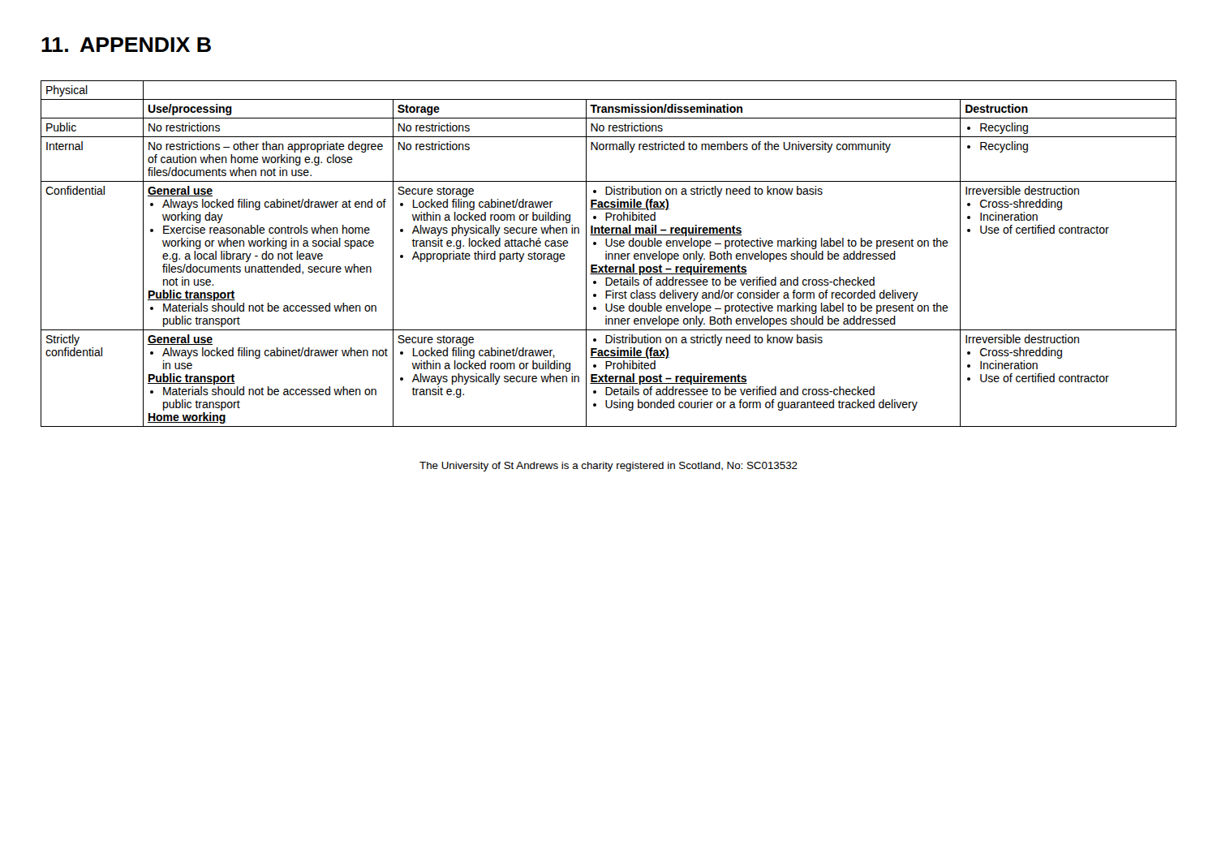11. APPENDIX B
| Physical | |
| | Use/processing | Storage | Transmission/dissemination | Destruction |
| Public | No restrictions | No restrictions | No restrictions | Recycling |
| Internal | No restrictions – other than appropriate degree of caution when home working e.g. close files/documents when not in use. | No restrictions | Normally restricted to members of the University community | Recycling |
| Confidential | General use Always locked filing cabinet/drawer at end of working day Exercise reasonable controls when home working or when working in a social space e.g. a local library - do not leave files/documents unattended, secure when not in use. Public transport Materials should not be accessed when on public transport | Secure storage Locked filing cabinet/drawer within a locked room or building Always physically secure when in transit e.g. locked attaché case Appropriate third party storage | Distribution on a strictly need to know basis Facsimile (fax) Prohibited Internal mail – requirements Use double envelope – protective marking label to be present on the inner envelope only. Both envelopes should be addressed External post – requirements Details of addressee to be verified and cross-checked First class delivery and/or consider a form of recorded delivery Use double envelope – protective marking label to be present on the inner envelope only. Both envelopes should be addressed | Irreversible destruction Cross-shredding Incineration Use of certified contractor |
| Strictly confidential | General use Always locked filing cabinet/drawer when not in use Public transport Materials should not be accessed when on public transport Home working | Secure storage Locked filing cabinet/drawer, within a locked room or building Always physically secure when in transit e.g. | Distribution on a strictly need to know basis Facsimile (fax) Prohibited External post – requirements Details of addressee to be verified and cross-checked Using bonded courier or a form of guaranteed tracked delivery | Irreversible destruction Cross-shredding Incineration Use of certified contractor |
The University of St Andrews is a charity registered in Scotland, No: SC013532